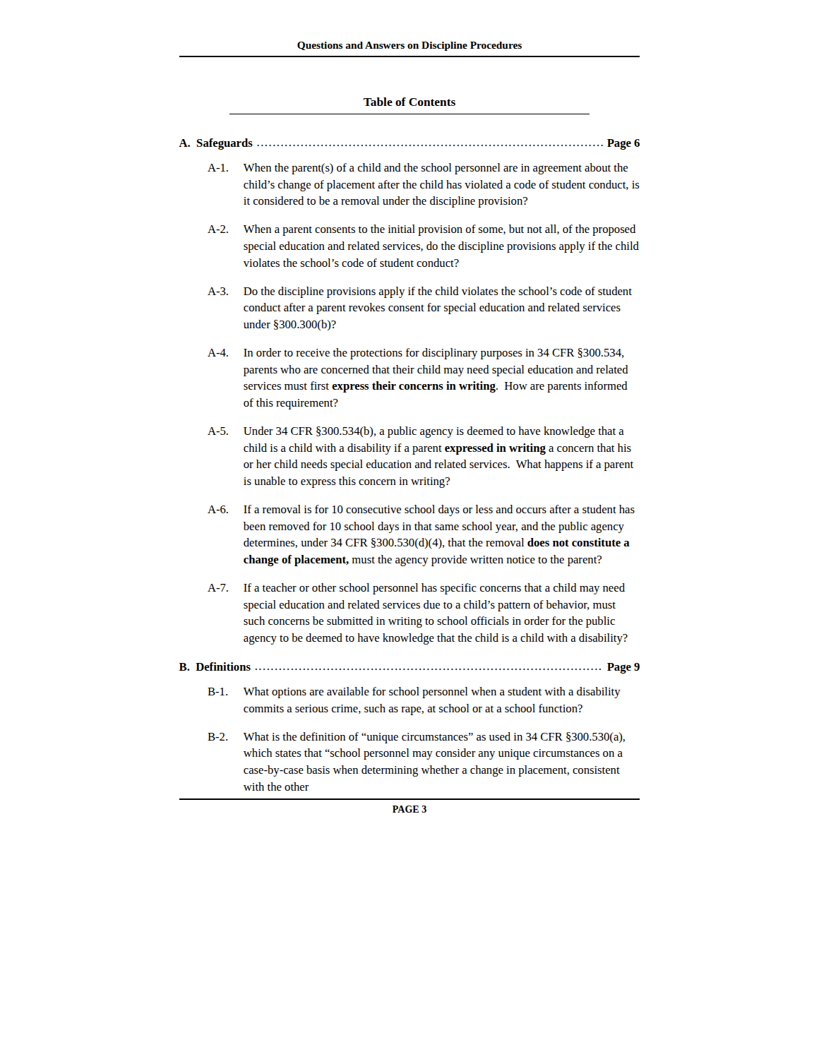Questions and Answers on Discipline Procedures
Table of Contents
A. Safeguards ........................................................................................................................... Page 6
A-1. When the parent(s) of a child and the school personnel are in agreement about the child’s change of placement after the child has violated a code of student conduct, is it considered to be a removal under the discipline provision?
A-2. When a parent consents to the initial provision of some, but not all, of the proposed special education and related services, do the discipline provisions apply if the child violates the school’s code of student conduct?
A-3. Do the discipline provisions apply if the child violates the school’s code of student conduct after a parent revokes consent for special education and related services under §300.300(b)?
A-4. In order to receive the protections for disciplinary purposes in 34 CFR §300.534, parents who are concerned that their child may need special education and related services must first express their concerns in writing. How are parents informed of this requirement?
A-5. Under 34 CFR §300.534(b), a public agency is deemed to have knowledge that a child is a child with a disability if a parent expressed in writing a concern that his or her child needs special education and related services. What happens if a parent is unable to express this concern in writing?
A-6. If a removal is for 10 consecutive school days or less and occurs after a student has been removed for 10 school days in that same school year, and the public agency determines, under 34 CFR §300.530(d)(4), that the removal does not constitute a change of placement, must the agency provide written notice to the parent?
A-7. If a teacher or other school personnel has specific concerns that a child may need special education and related services due to a child’s pattern of behavior, must such concerns be submitted in writing to school officials in order for the public agency to be deemed to have knowledge that the child is a child with a disability?
B. Definitions ............................................................................................................................. Page 9
B-1. What options are available for school personnel when a student with a disability commits a serious crime, such as rape, at school or at a school function?
B-2. What is the definition of “unique circumstances” as used in 34 CFR §300.530(a), which states that “school personnel may consider any unique circumstances on a case-by-case basis when determining whether a change in placement, consistent with the other
PAGE 3